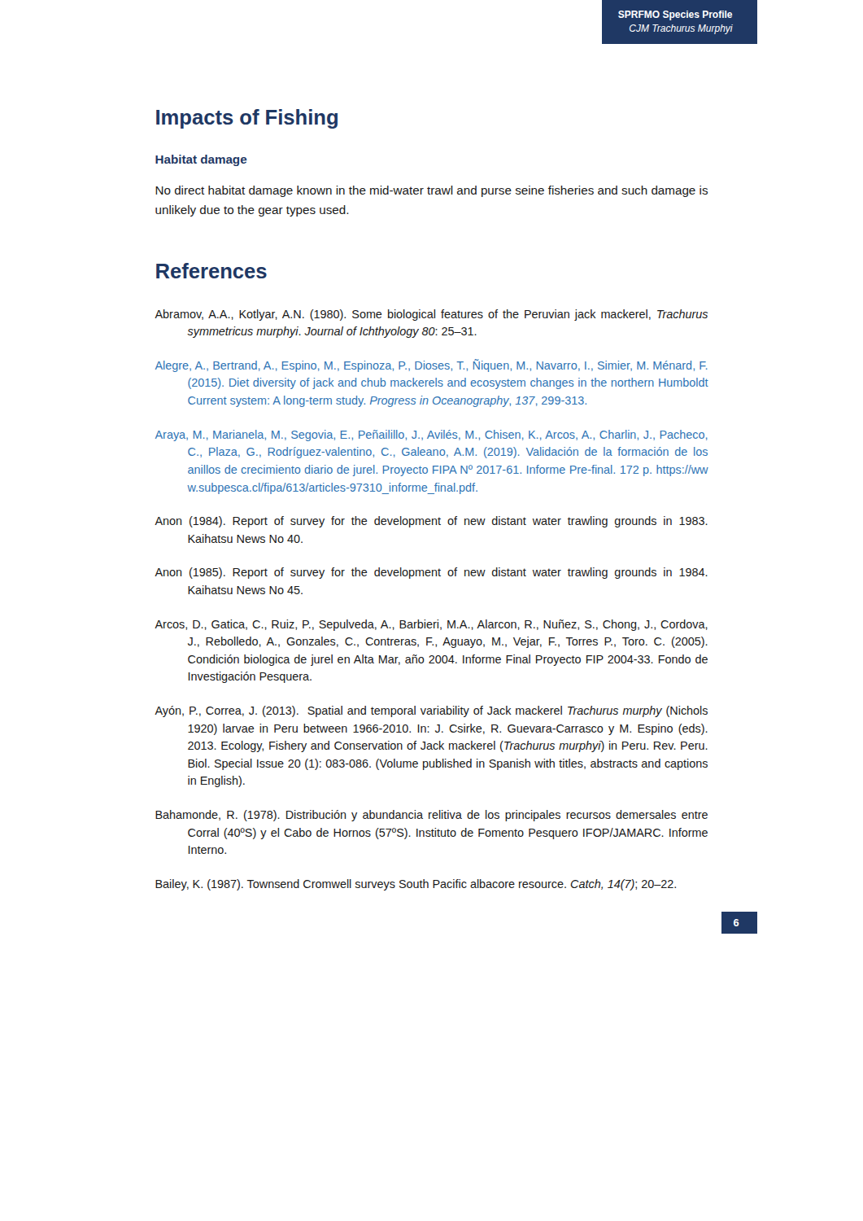SPRFMO Species Profile
CJM Trachurus Murphyi
Impacts of Fishing
Habitat damage
No direct habitat damage known in the mid-water trawl and purse seine fisheries and such damage is unlikely due to the gear types used.
References
Abramov, A.A., Kotlyar, A.N. (1980). Some biological features of the Peruvian jack mackerel, Trachurus symmetricus murphyi. Journal of Ichthyology 80: 25–31.
Alegre, A., Bertrand, A., Espino, M., Espinoza, P., Dioses, T., Ñiquen, M., Navarro, I., Simier, M. Ménard, F. (2015). Diet diversity of jack and chub mackerels and ecosystem changes in the northern Humboldt Current system: A long-term study. Progress in Oceanography, 137, 299-313.
Araya, M., Marianela, M., Segovia, E., Peñailillo, J., Avilés, M., Chisen, K., Arcos, A., Charlin, J., Pacheco, C., Plaza, G., Rodríguez-valentino, C., Galeano, A.M. (2019). Validación de la formación de los anillos de crecimiento diario de jurel. Proyecto FIPA Nº 2017-61. Informe Pre-final. 172 p. https://www.subpesca.cl/fipa/613/articles-97310_informe_final.pdf.
Anon (1984). Report of survey for the development of new distant water trawling grounds in 1983. Kaihatsu News No 40.
Anon (1985). Report of survey for the development of new distant water trawling grounds in 1984. Kaihatsu News No 45.
Arcos, D., Gatica, C., Ruiz, P., Sepulveda, A., Barbieri, M.A., Alarcon, R., Nuñez, S., Chong, J., Cordova, J., Rebolledo, A., Gonzales, C., Contreras, F., Aguayo, M., Vejar, F., Torres P., Toro. C. (2005). Condición biologica de jurel en Alta Mar, año 2004. Informe Final Proyecto FIP 2004-33. Fondo de Investigación Pesquera.
Ayón, P., Correa, J. (2013). Spatial and temporal variability of Jack mackerel Trachurus murphy (Nichols 1920) larvae in Peru between 1966-2010. In: J. Csirke, R. Guevara-Carrasco y M. Espino (eds). 2013. Ecology, Fishery and Conservation of Jack mackerel (Trachurus murphyi) in Peru. Rev. Peru. Biol. Special Issue 20 (1): 083-086. (Volume published in Spanish with titles, abstracts and captions in English).
Bahamonde, R. (1978). Distribución y abundancia relitiva de los principales recursos demersales entre Corral (40ºS) y el Cabo de Hornos (57ºS). Instituto de Fomento Pesquero IFOP/JAMARC. Informe Interno.
Bailey, K. (1987). Townsend Cromwell surveys South Pacific albacore resource. Catch, 14(7); 20–22.
6